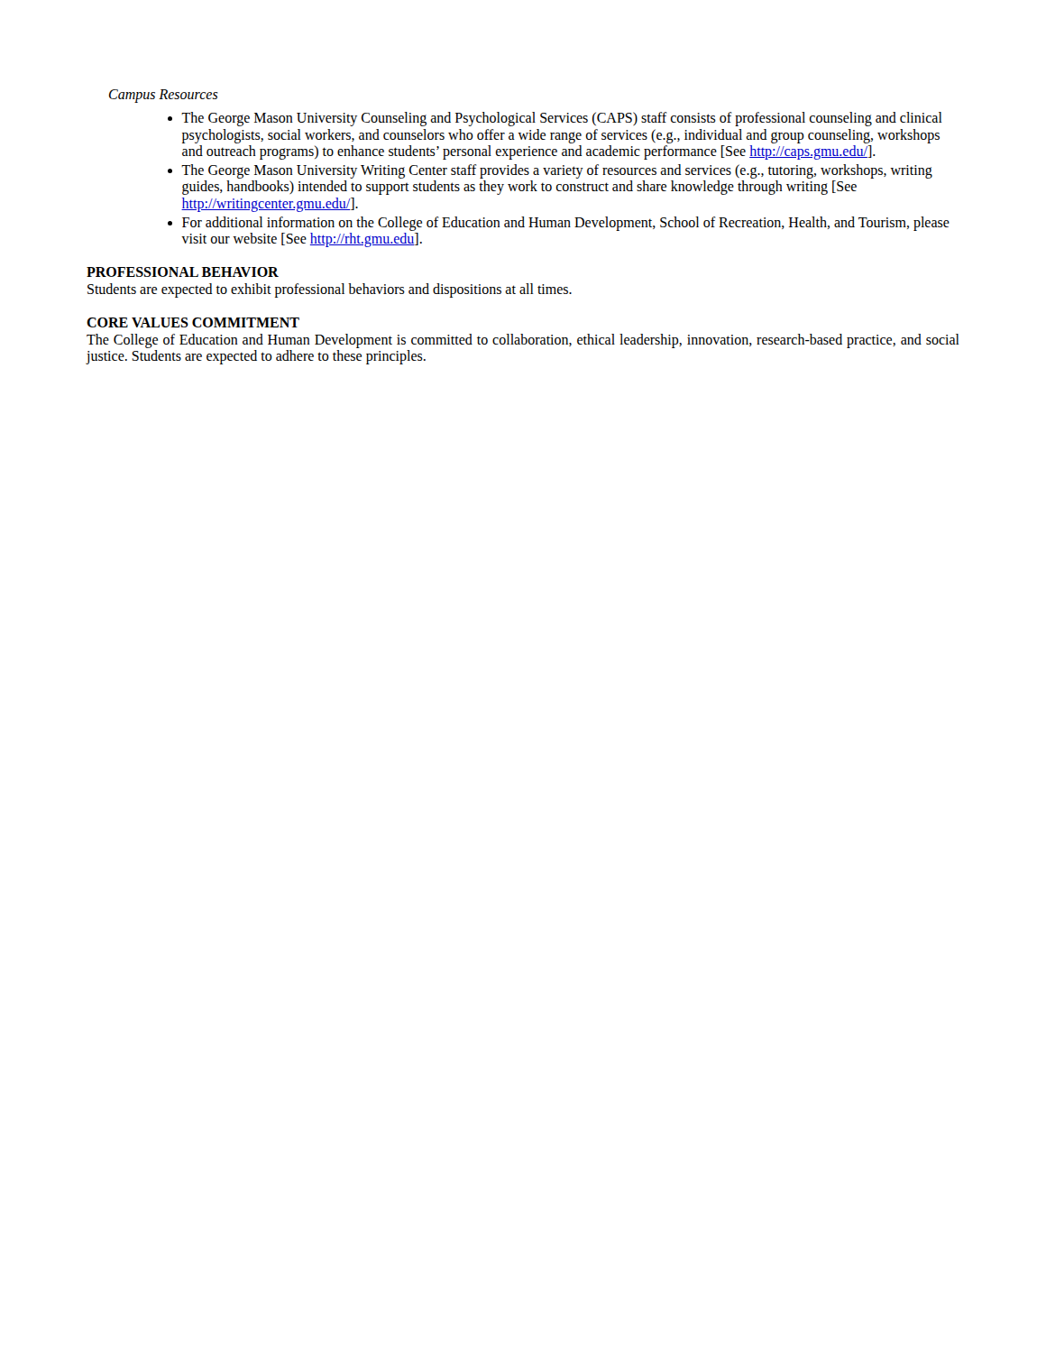Campus Resources
The George Mason University Counseling and Psychological Services (CAPS) staff consists of professional counseling and clinical psychologists, social workers, and counselors who offer a wide range of services (e.g., individual and group counseling, workshops and outreach programs) to enhance students’ personal experience and academic performance [See http://caps.gmu.edu/].
The George Mason University Writing Center staff provides a variety of resources and services (e.g., tutoring, workshops, writing guides, handbooks) intended to support students as they work to construct and share knowledge through writing [See http://writingcenter.gmu.edu/].
For additional information on the College of Education and Human Development, School of Recreation, Health, and Tourism, please visit our website [See http://rht.gmu.edu].
Professional Behavior
Students are expected to exhibit professional behaviors and dispositions at all times.
Core Values Commitment
The College of Education and Human Development is committed to collaboration, ethical leadership, innovation, research-based practice, and social justice. Students are expected to adhere to these principles.